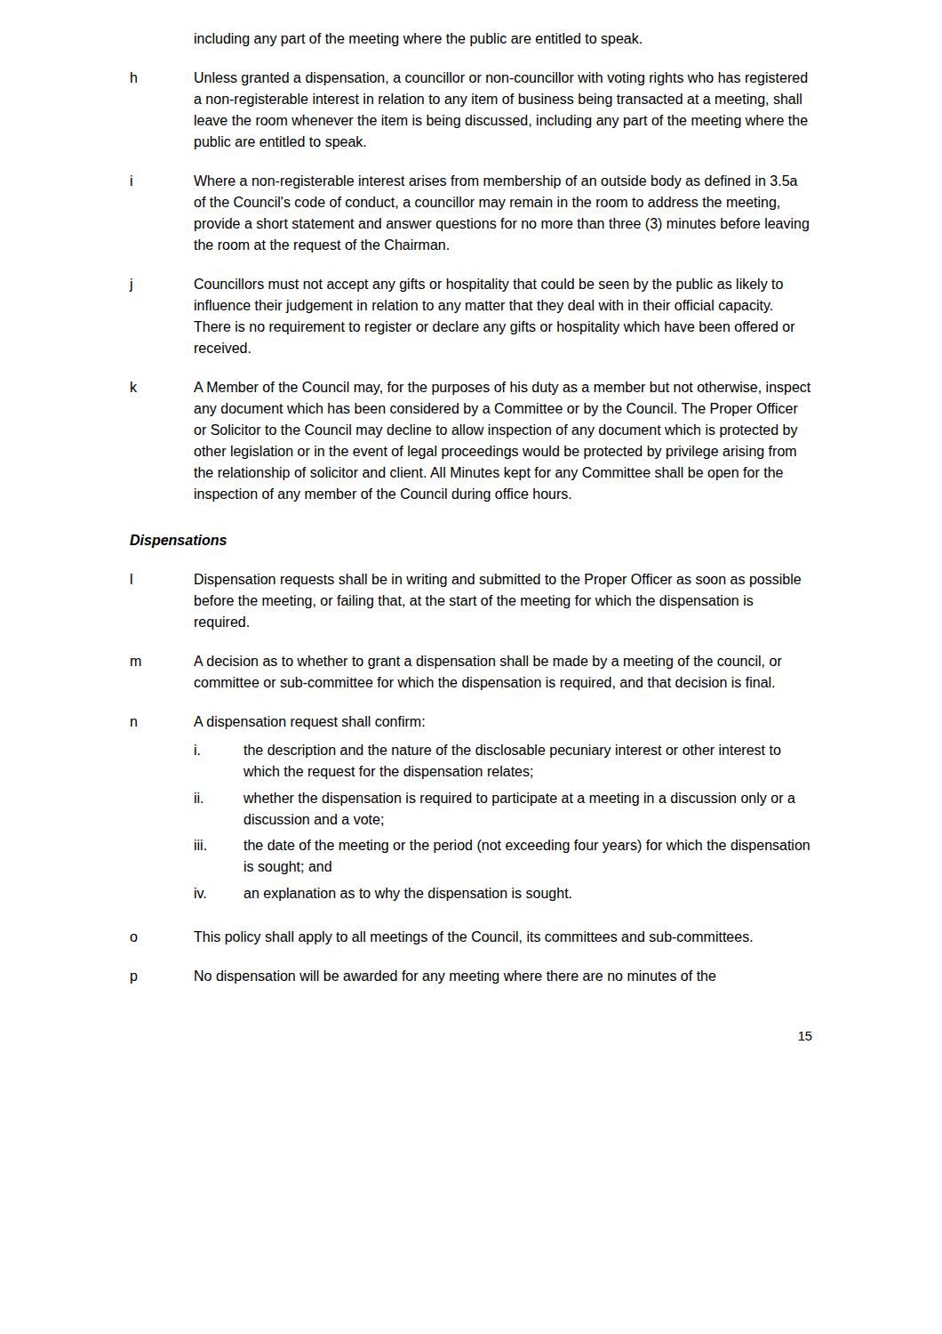including any part of the meeting where the public are entitled to speak.
h
Unless granted a dispensation, a councillor or non-councillor with voting rights who has registered a non-registerable interest in relation to any item of business being transacted at a meeting, shall leave the room whenever the item is being discussed, including any part of the meeting where the public are entitled to speak.
i
Where a non-registerable interest arises from membership of an outside body as defined in 3.5a of the Council's code of conduct, a councillor may remain in the room to address the meeting, provide a short statement and answer questions for no more than three (3) minutes before leaving the room at the request of the Chairman.
j
Councillors must not accept any gifts or hospitality that could be seen by the public as likely to influence their judgement in relation to any matter that they deal with in their official capacity. There is no requirement to register or declare any gifts or hospitality which have been offered or received.
k
A Member of the Council may, for the purposes of his duty as a member but not otherwise, inspect any document which has been considered by a Committee or by the Council. The Proper Officer or Solicitor to the Council may decline to allow inspection of any document which is protected by other legislation or in the event of legal proceedings would be protected by privilege arising from the relationship of solicitor and client. All Minutes kept for any Committee shall be open for the inspection of any member of the Council during office hours.
Dispensations
l
Dispensation requests shall be in writing and submitted to the Proper Officer as soon as possible before the meeting, or failing that, at the start of the meeting for which the dispensation is required.
m
A decision as to whether to grant a dispensation shall be made by a meeting of the council, or committee or sub-committee for which the dispensation is required, and that decision is final.
n
A dispensation request shall confirm:
i. the description and the nature of the disclosable pecuniary interest or other interest to which the request for the dispensation relates;
ii. whether the dispensation is required to participate at a meeting in a discussion only or a discussion and a vote;
iii. the date of the meeting or the period (not exceeding four years) for which the dispensation is sought; and
iv. an explanation as to why the dispensation is sought.
o
This policy shall apply to all meetings of the Council, its committees and sub-committees.
p
No dispensation will be awarded for any meeting where there are no minutes of the
15